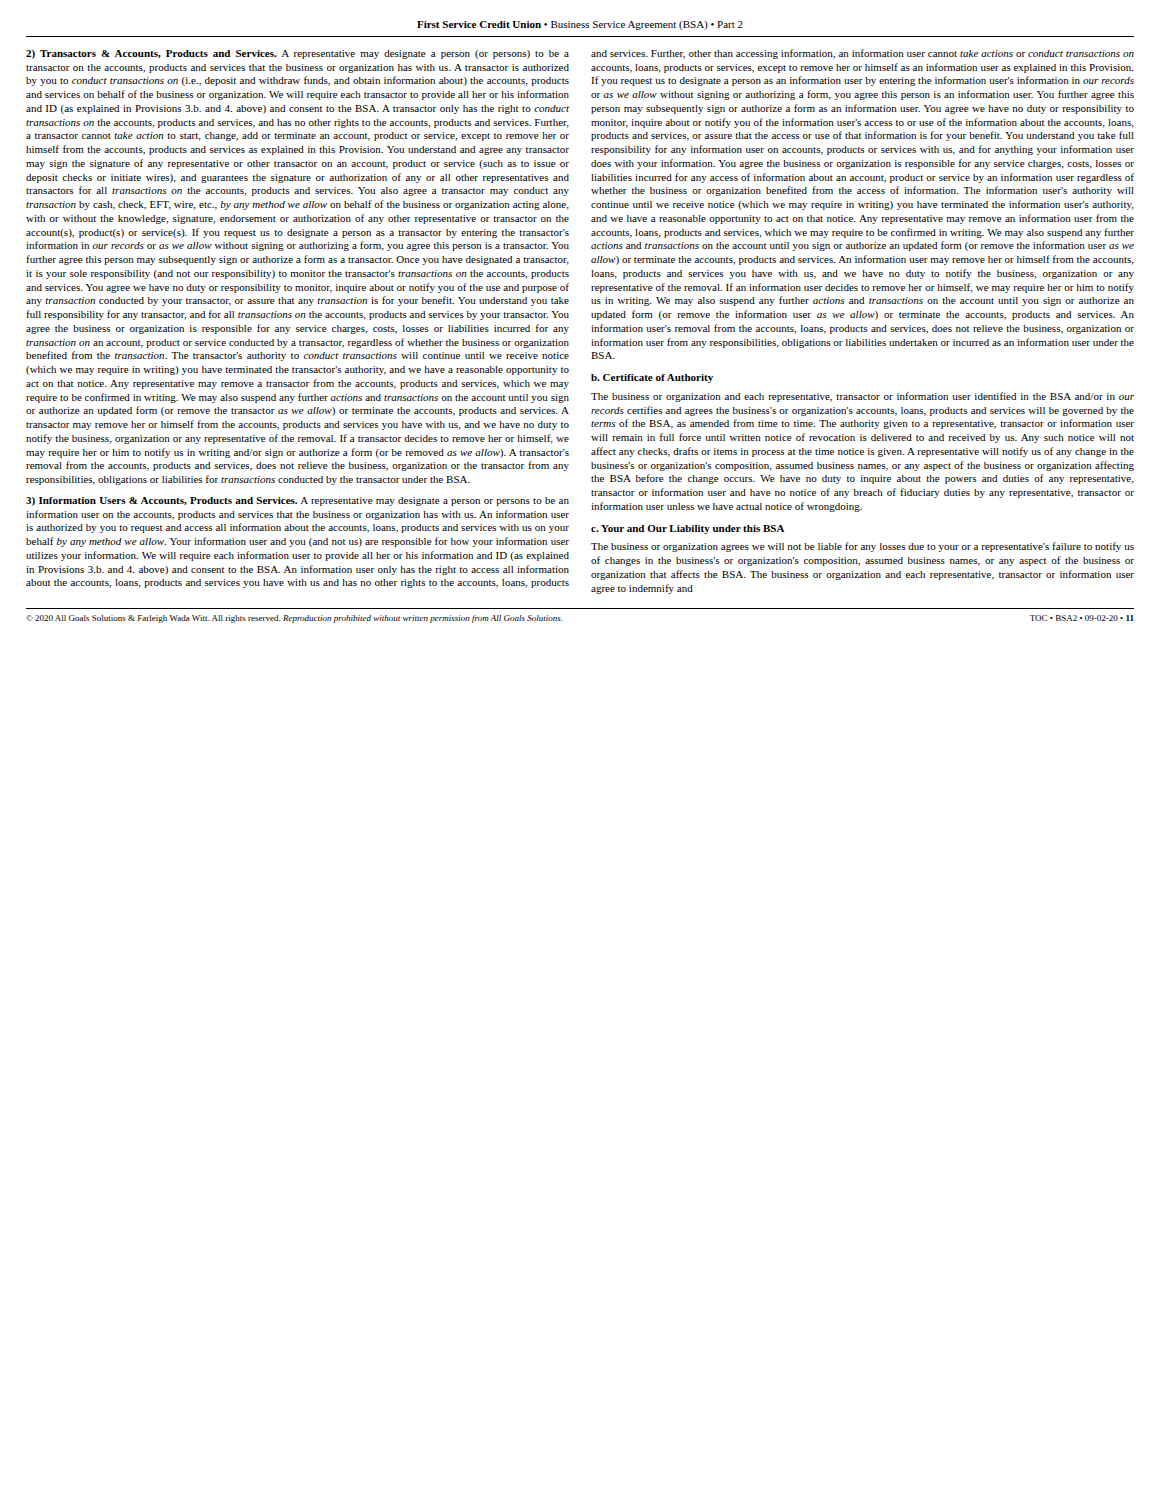First Service Credit Union • Business Service Agreement (BSA) • Part 2
2) Transactors & Accounts, Products and Services. A representative may designate a person (or persons) to be a transactor on the accounts, products and services that the business or organization has with us. A transactor is authorized by you to conduct transactions on (i.e., deposit and withdraw funds, and obtain information about) the accounts, products and services on behalf of the business or organization. We will require each transactor to provide all her or his information and ID (as explained in Provisions 3.b. and 4. above) and consent to the BSA. A transactor only has the right to conduct transactions on the accounts, products and services, and has no other rights to the accounts, products and services. Further, a transactor cannot take action to start, change, add or terminate an account, product or service, except to remove her or himself from the accounts, products and services as explained in this Provision. You understand and agree any transactor may sign the signature of any representative or other transactor on an account, product or service (such as to issue or deposit checks or initiate wires), and guarantees the signature or authorization of any or all other representatives and transactors for all transactions on the accounts, products and services. You also agree a transactor may conduct any transaction by cash, check, EFT, wire, etc., by any method we allow on behalf of the business or organization acting alone, with or without the knowledge, signature, endorsement or authorization of any other representative or transactor on the account(s), product(s) or service(s). If you request us to designate a person as a transactor by entering the transactor's information in our records or as we allow without signing or authorizing a form, you agree this person is a transactor. You further agree this person may subsequently sign or authorize a form as a transactor. Once you have designated a transactor, it is your sole responsibility (and not our responsibility) to monitor the transactor's transactions on the accounts, products and services. You agree we have no duty or responsibility to monitor, inquire about or notify you of the use and purpose of any transaction conducted by your transactor, or assure that any transaction is for your benefit. You understand you take full responsibility for any transactor, and for all transactions on the accounts, products and services by your transactor. You agree the business or organization is responsible for any service charges, costs, losses or liabilities incurred for any transaction on an account, product or service conducted by a transactor, regardless of whether the business or organization benefited from the transaction. The transactor's authority to conduct transactions will continue until we receive notice (which we may require in writing) you have terminated the transactor's authority, and we have a reasonable opportunity to act on that notice. Any representative may remove a transactor from the accounts, products and services, which we may require to be confirmed in writing. We may also suspend any further actions and transactions on the account until you sign or authorize an updated form (or remove the transactor as we allow) or terminate the accounts, products and services. A transactor may remove her or himself from the accounts, products and services you have with us, and we have no duty to notify the business, organization or any representative of the removal. If a transactor decides to remove her or himself, we may require her or him to notify us in writing and/or sign or authorize a form (or be removed as we allow). A transactor's removal from the accounts, products and services, does not relieve the business, organization or the transactor from any responsibilities, obligations or liabilities for transactions conducted by the transactor under the BSA.
3) Information Users & Accounts, Products and Services. A representative may designate a person or persons to be an information user on the accounts, products and services that the business or organization has with us. An information user is authorized by you to request and access all information about the accounts, loans, products and services with us on your behalf by any method we allow. Your information user and you (and not us) are responsible for how your information user utilizes your information. We will require each information user to provide all her or his information and ID (as explained in Provisions 3.b. and 4. above) and consent to the BSA. An information user only has the right to access all information about the accounts, loans, products and services you have with us and has no other rights to the accounts, loans, products and services. Further, other than accessing information, an information user cannot take actions or conduct transactions on accounts, loans, products or services, except to remove her or himself as an information user as explained in this Provision. If you request us to designate a person as an information user by entering the information user's information in our records or as we allow without signing or authorizing a form, you agree this person is an information user. You further agree this person may subsequently sign or authorize a form as an information user. You agree we have no duty or responsibility to monitor, inquire about or notify you of the information user's access to or use of the information about the accounts, loans, products and services, or assure that the access or use of that information is for your benefit. You understand you take full responsibility for any information user on accounts, products or services with us, and for anything your information user does with your information. You agree the business or organization is responsible for any service charges, costs, losses or liabilities incurred for any access of information about an account, product or service by an information user regardless of whether the business or organization benefited from the access of information. The information user's authority will continue until we receive notice (which we may require in writing) you have terminated the information user's authority, and we have a reasonable opportunity to act on that notice. Any representative may remove an information user from the accounts, loans, products and services, which we may require to be confirmed in writing. We may also suspend any further actions and transactions on the account until you sign or authorize an updated form (or remove the information user as we allow) or terminate the accounts, products and services. An information user may remove her or himself from the accounts, loans, products and services you have with us, and we have no duty to notify the business, organization or any representative of the removal. If an information user decides to remove her or himself, we may require her or him to notify us in writing. We may also suspend any further actions and transactions on the account until you sign or authorize an updated form (or remove the information user as we allow) or terminate the accounts, products and services. An information user's removal from the accounts, loans, products and services, does not relieve the business, organization or information user from any responsibilities, obligations or liabilities undertaken or incurred as an information user under the BSA.
b. Certificate of Authority
The business or organization and each representative, transactor or information user identified in the BSA and/or in our records certifies and agrees the business's or organization's accounts, loans, products and services will be governed by the terms of the BSA, as amended from time to time. The authority given to a representative, transactor or information user will remain in full force until written notice of revocation is delivered to and received by us. Any such notice will not affect any checks, drafts or items in process at the time notice is given. A representative will notify us of any change in the business's or organization's composition, assumed business names, or any aspect of the business or organization affecting the BSA before the change occurs. We have no duty to inquire about the powers and duties of any representative, transactor or information user and have no notice of any breach of fiduciary duties by any representative, transactor or information user unless we have actual notice of wrongdoing.
c. Your and Our Liability under this BSA
The business or organization agrees we will not be liable for any losses due to your or a representative's failure to notify us of changes in the business's or organization's composition, assumed business names, or any aspect of the business or organization that affects the BSA. The business or organization and each representative, transactor or information user agree to indemnify and
© 2020 All Goals Solutions & Farleigh Wada Witt. All rights reserved. Reproduction prohibited without written permission from All Goals Solutions. TOC • BSA2 • 09-02-20 • 11